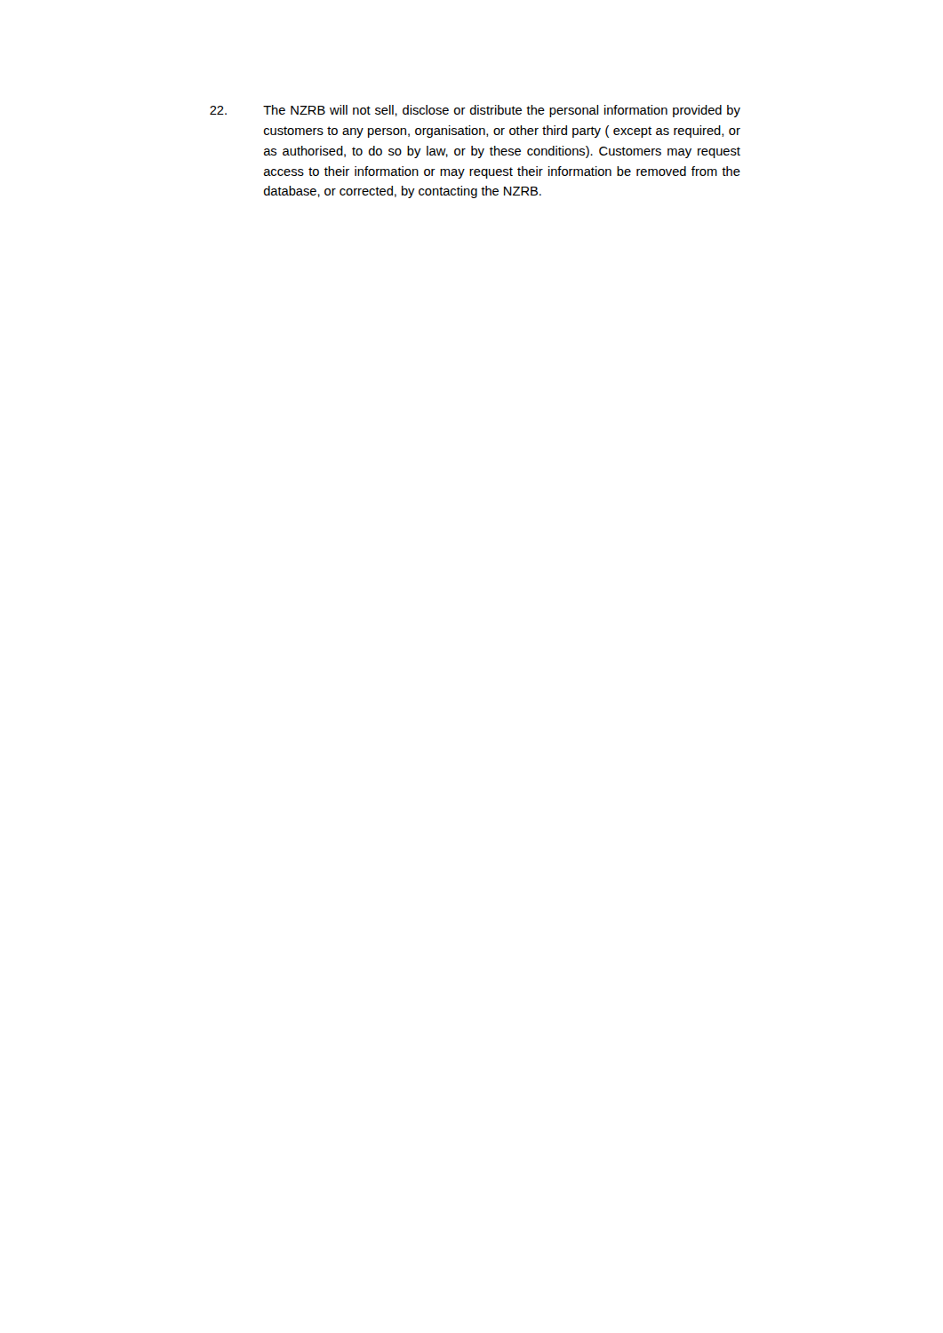22.
The NZRB will not sell, disclose or distribute the personal information provided by customers to any person, organisation, or other third party ( except as required, or as authorised, to do so by law, or by these conditions). Customers may request access to their information or may request their information be removed from the database, or corrected, by contacting the NZRB.